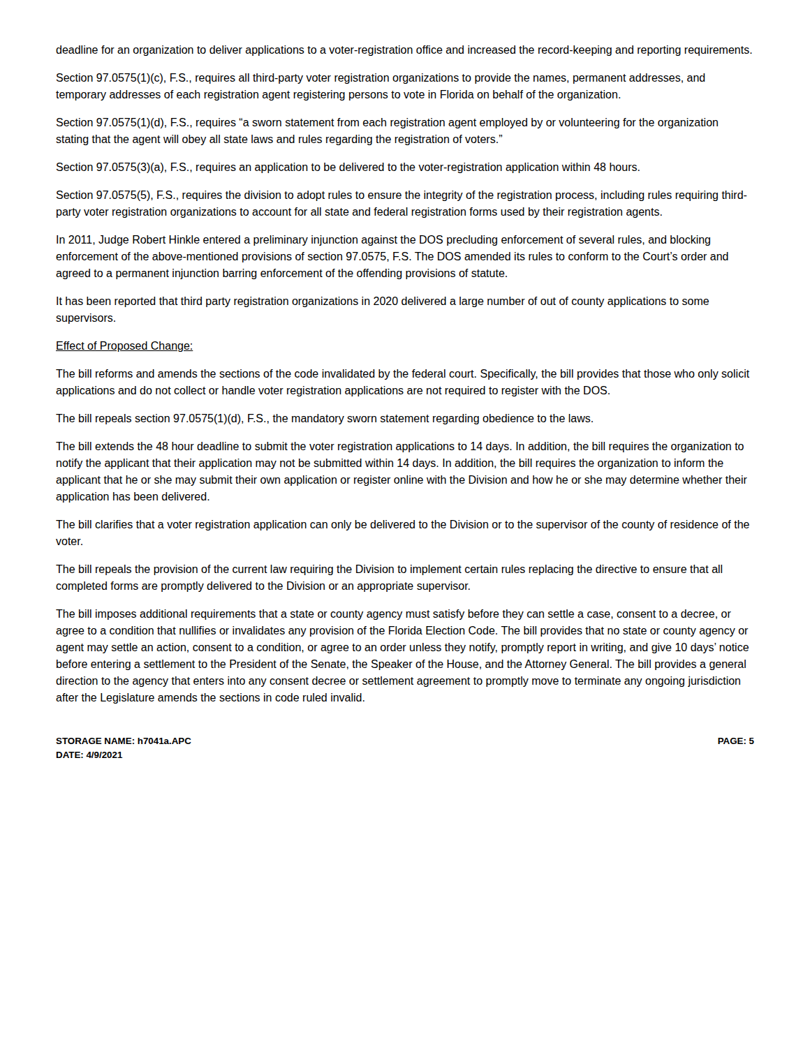deadline for an organization to deliver applications to a voter-registration office and increased the record-keeping and reporting requirements.
Section 97.0575(1)(c), F.S., requires all third-party voter registration organizations to provide the names, permanent addresses, and temporary addresses of each registration agent registering persons to vote in Florida on behalf of the organization.
Section 97.0575(1)(d), F.S., requires “a sworn statement from each registration agent employed by or volunteering for the organization stating that the agent will obey all state laws and rules regarding the registration of voters.”
Section 97.0575(3)(a), F.S., requires an application to be delivered to the voter-registration application within 48 hours.
Section 97.0575(5), F.S., requires the division to adopt rules to ensure the integrity of the registration process, including rules requiring third-party voter registration organizations to account for all state and federal registration forms used by their registration agents.
In 2011, Judge Robert Hinkle entered a preliminary injunction against the DOS precluding enforcement of several rules, and blocking enforcement of the above-mentioned provisions of section 97.0575, F.S. The DOS amended its rules to conform to the Court’s order and agreed to a permanent injunction barring enforcement of the offending provisions of statute.
It has been reported that third party registration organizations in 2020 delivered a large number of out of county applications to some supervisors.
Effect of Proposed Change:
The bill reforms and amends the sections of the code invalidated by the federal court. Specifically, the bill provides that those who only solicit applications and do not collect or handle voter registration applications are not required to register with the DOS.
The bill repeals section 97.0575(1)(d), F.S., the mandatory sworn statement regarding obedience to the laws.
The bill extends the 48 hour deadline to submit the voter registration applications to 14 days. In addition, the bill requires the organization to notify the applicant that their application may not be submitted within 14 days. In addition, the bill requires the organization to inform the applicant that he or she may submit their own application or register online with the Division and how he or she may determine whether their application has been delivered.
The bill clarifies that a voter registration application can only be delivered to the Division or to the supervisor of the county of residence of the voter.
The bill repeals the provision of the current law requiring the Division to implement certain rules replacing the directive to ensure that all completed forms are promptly delivered to the Division or an appropriate supervisor.
The bill imposes additional requirements that a state or county agency must satisfy before they can settle a case, consent to a decree, or agree to a condition that nullifies or invalidates any provision of the Florida Election Code. The bill provides that no state or county agency or agent may settle an action, consent to a condition, or agree to an order unless they notify, promptly report in writing, and give 10 days’ notice before entering a settlement to the President of the Senate, the Speaker of the House, and the Attorney General. The bill provides a general direction to the agency that enters into any consent decree or settlement agreement to promptly move to terminate any ongoing jurisdiction after the Legislature amends the sections in code ruled invalid.
| STORAGE NAME : h7041a.APC DATE : 4/9/2021 | PAGE: 5 |